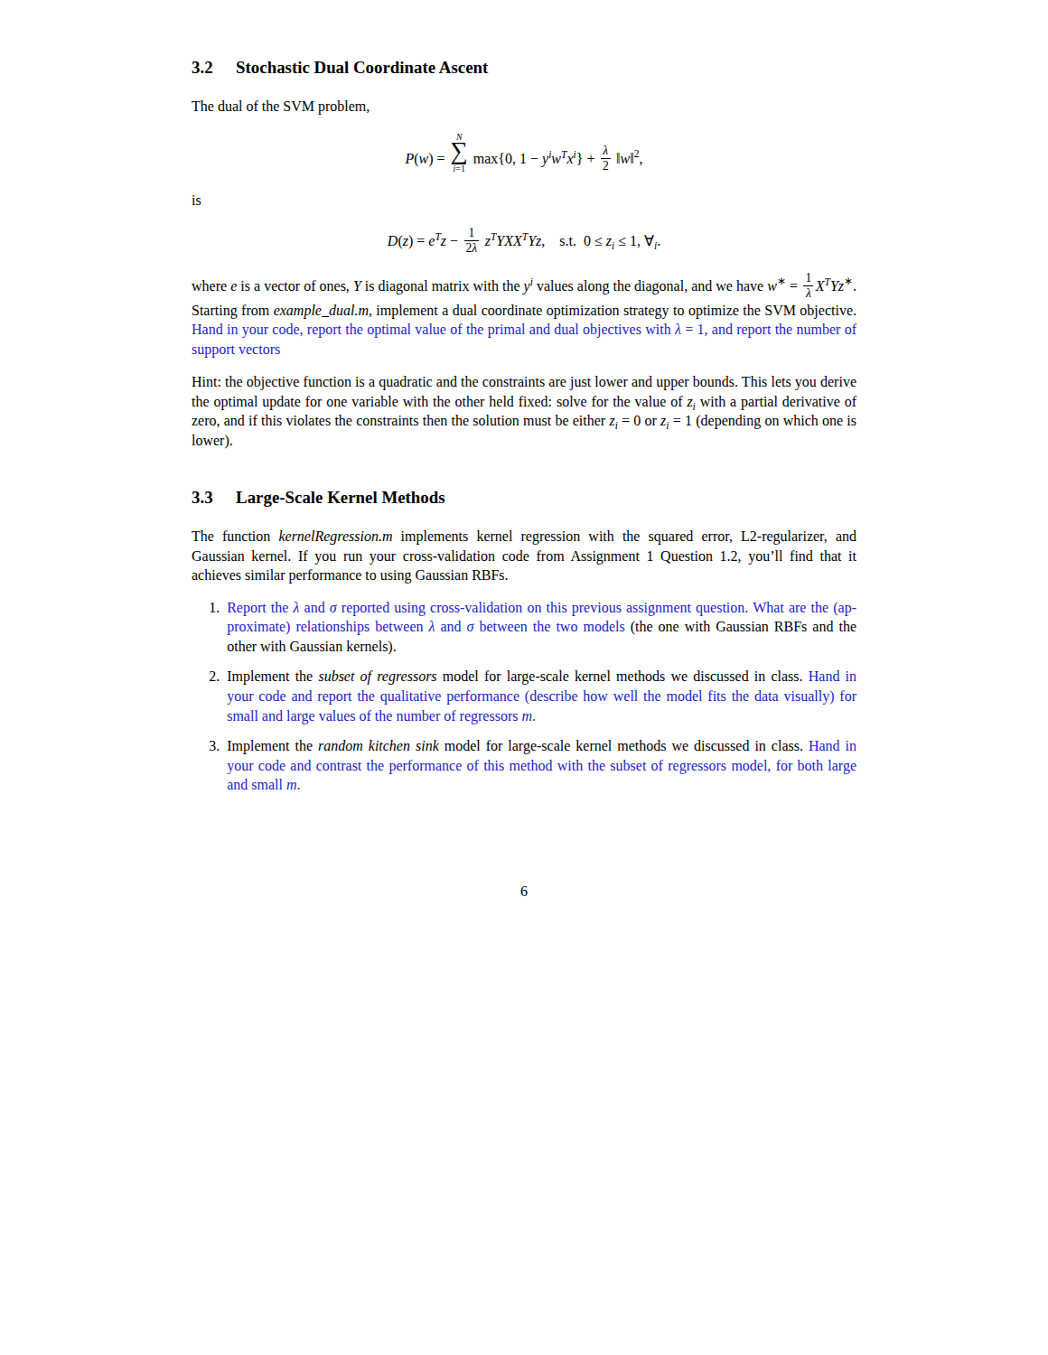3.2 Stochastic Dual Coordinate Ascent
The dual of the SVM problem,
P(w) = N∑i=1 max{0, 1 − yiwTxi} + λ 2 ‖w‖2,
is
D(z) = eTz − 12λ zTYXXTYz, s.t. 0 ≤ zi ≤ 1, ∀i.
where e is a vector of ones, Y is diagonal matrix with the yi values along the diagonal, and we have w∗ = 1 λ XTYz∗. Starting from example_dual.m, implement a dual coordinate optimization strategy to optimize the SVM objective. Hand in your code, report the optimal value of the primal and dual objectives with λ = 1, and report the number of support vectors
Hint: the objective function is a quadratic and the constraints are just lower and upper bounds. This lets you derive the optimal update for one variable with the other held fixed: solve for the value of zi with a partial derivative of zero, and if this violates the constraints then the solution must be either zi = 0 or zi = 1 (depending on which one is lower).
3.3 Large-Scale Kernel Methods
The function kernelRegression.m implements kernel regression with the squared error, L2-regularizer, and Gaussian kernel. If you run your cross-validation code from Assignment 1 Question 1.2, you’ll find that it achieves similar performance to using Gaussian RBFs.
Report the λ and σ reported using cross-validation on this previous assignment question. What are the (approximate) relationships between λ and σ between the two models (the one with Gaussian RBFs and the other with Gaussian kernels).
Implement the subset of regressors model for large-scale kernel methods we discussed in class. Hand in your code and report the qualitative performance (describe how well the model fits the data visually) for small and large values of the number of regressors m.
Implement the random kitchen sink model for large-scale kernel methods we discussed in class. Hand in your code and contrast the performance of this method with the subset of regressors model, for both large and small m.
6